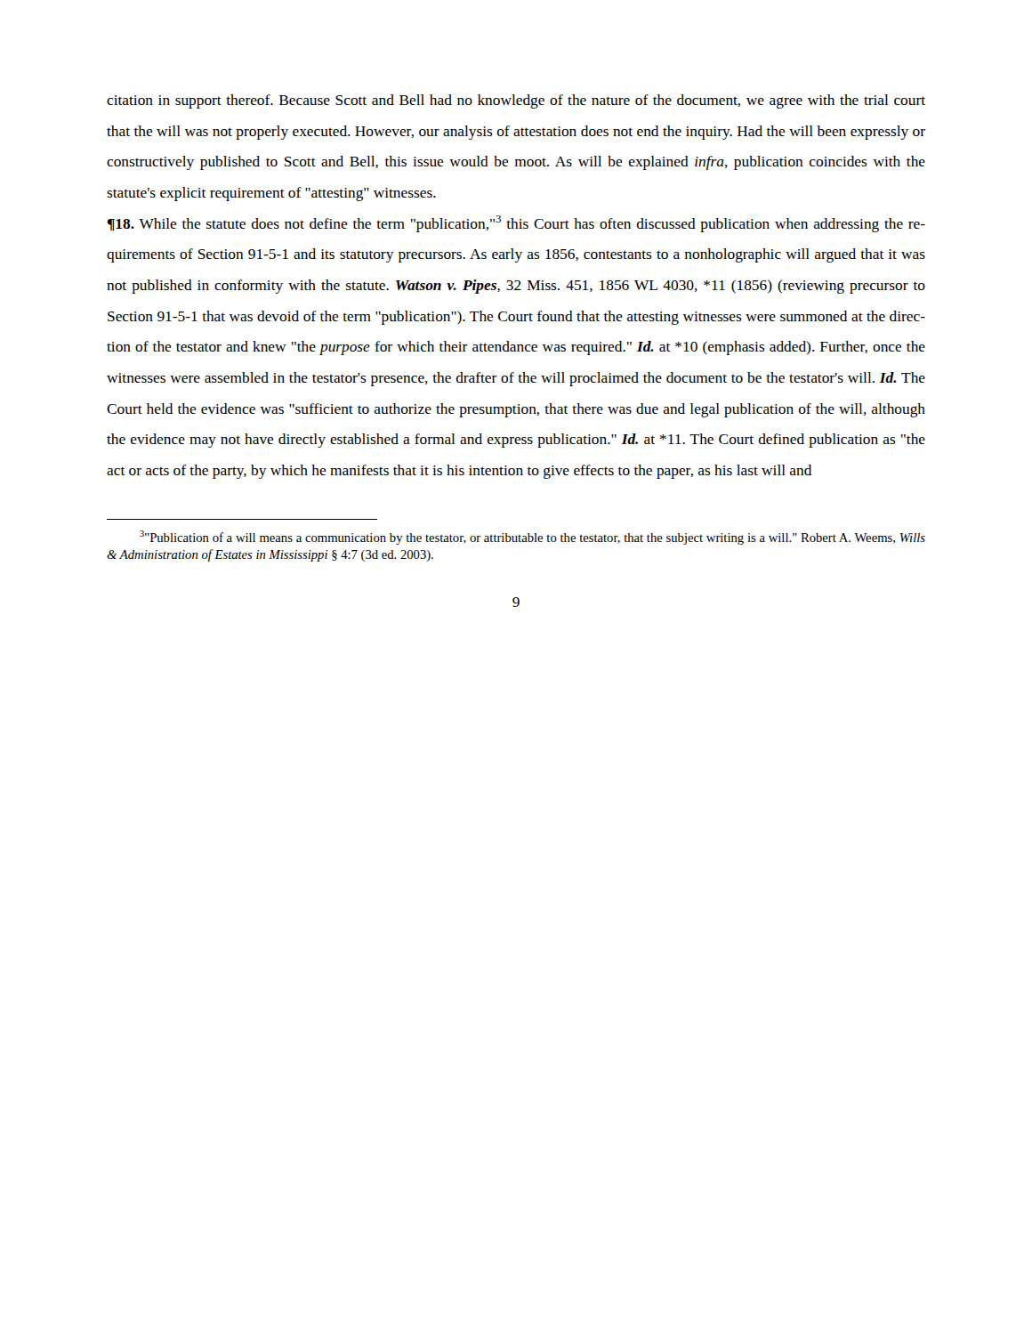citation in support thereof. Because Scott and Bell had no knowledge of the nature of the document, we agree with the trial court that the will was not properly executed. However, our analysis of attestation does not end the inquiry. Had the will been expressly or constructively published to Scott and Bell, this issue would be moot. As will be explained infra, publication coincides with the statute's explicit requirement of "attesting" witnesses.
¶18. While the statute does not define the term "publication,"3 this Court has often discussed publication when addressing the requirements of Section 91-5-1 and its statutory precursors. As early as 1856, contestants to a nonholographic will argued that it was not published in conformity with the statute. Watson v. Pipes, 32 Miss. 451, 1856 WL 4030, *11 (1856) (reviewing precursor to Section 91-5-1 that was devoid of the term "publication"). The Court found that the attesting witnesses were summoned at the direction of the testator and knew "the purpose for which their attendance was required." Id. at *10 (emphasis added). Further, once the witnesses were assembled in the testator's presence, the drafter of the will proclaimed the document to be the testator's will. Id. The Court held the evidence was "sufficient to authorize the presumption, that there was due and legal publication of the will, although the evidence may not have directly established a formal and express publication." Id. at *11. The Court defined publication as "the act or acts of the party, by which he manifests that it is his intention to give effects to the paper, as his last will and
3"Publication of a will means a communication by the testator, or attributable to the testator, that the subject writing is a will." Robert A. Weems, Wills & Administration of Estates in Mississippi § 4:7 (3d ed. 2003).
9